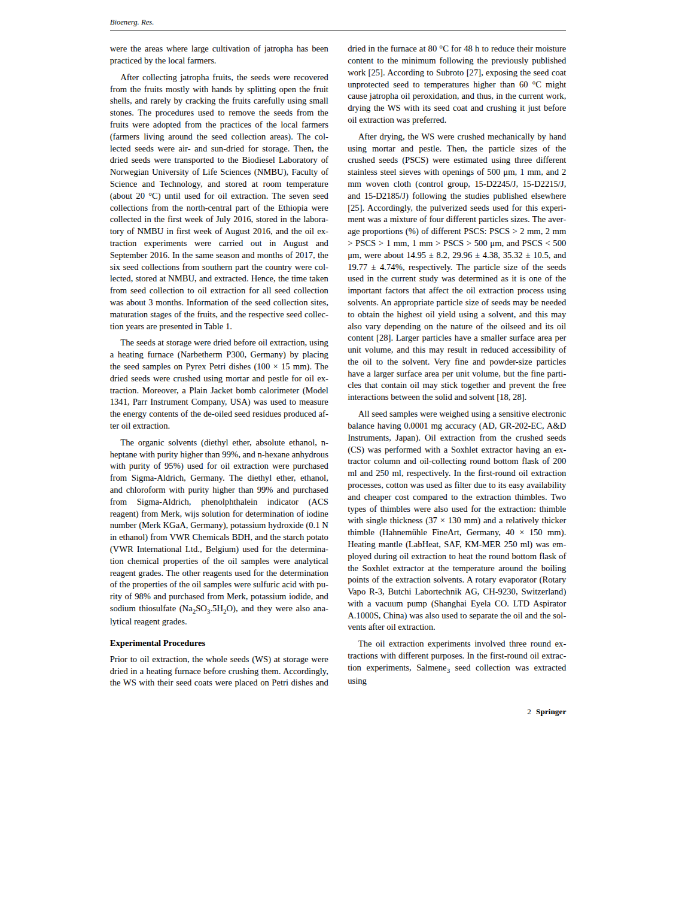Bioenerg. Res.
were the areas where large cultivation of jatropha has been practiced by the local farmers.
After collecting jatropha fruits, the seeds were recovered from the fruits mostly with hands by splitting open the fruit shells, and rarely by cracking the fruits carefully using small stones. The procedures used to remove the seeds from the fruits were adopted from the practices of the local farmers (farmers living around the seed collection areas). The collected seeds were air- and sun-dried for storage. Then, the dried seeds were transported to the Biodiesel Laboratory of Norwegian University of Life Sciences (NMBU), Faculty of Science and Technology, and stored at room temperature (about 20 °C) until used for oil extraction. The seven seed collections from the north-central part of the Ethiopia were collected in the first week of July 2016, stored in the laboratory of NMBU in first week of August 2016, and the oil extraction experiments were carried out in August and September 2016. In the same season and months of 2017, the six seed collections from southern part the country were collected, stored at NMBU, and extracted. Hence, the time taken from seed collection to oil extraction for all seed collection was about 3 months. Information of the seed collection sites, maturation stages of the fruits, and the respective seed collection years are presented in Table 1.
The seeds at storage were dried before oil extraction, using a heating furnace (Narbetherm P300, Germany) by placing the seed samples on Pyrex Petri dishes (100 × 15 mm). The dried seeds were crushed using mortar and pestle for oil extraction. Moreover, a Plain Jacket bomb calorimeter (Model 1341, Parr Instrument Company, USA) was used to measure the energy contents of the de-oiled seed residues produced after oil extraction.
The organic solvents (diethyl ether, absolute ethanol, n-heptane with purity higher than 99%, and n-hexane anhydrous with purity of 95%) used for oil extraction were purchased from Sigma-Aldrich, Germany. The diethyl ether, ethanol, and chloroform with purity higher than 99% and purchased from Sigma-Aldrich, phenolphthalein indicator (ACS reagent) from Merk, wijs solution for determination of iodine number (Merk KGaA, Germany), potassium hydroxide (0.1 N in ethanol) from VWR Chemicals BDH, and the starch potato (VWR International Ltd., Belgium) used for the determination chemical properties of the oil samples were analytical reagent grades. The other reagents used for the determination of the properties of the oil samples were sulfuric acid with purity of 98% and purchased from Merk, potassium iodide, and sodium thiosulfate (Na2SO3.5H2O), and they were also analytical reagent grades.
Experimental Procedures
Prior to oil extraction, the whole seeds (WS) at storage were dried in a heating furnace before crushing them. Accordingly, the WS with their seed coats were placed on Petri dishes and dried in the furnace at 80 °C for 48 h to reduce their moisture content to the minimum following the previously published work [25]. According to Subroto [27], exposing the seed coat unprotected seed to temperatures higher than 60 °C might cause jatropha oil peroxidation, and thus, in the current work, drying the WS with its seed coat and crushing it just before oil extraction was preferred.
After drying, the WS were crushed mechanically by hand using mortar and pestle. Then, the particle sizes of the crushed seeds (PSCS) were estimated using three different stainless steel sieves with openings of 500 μm, 1 mm, and 2 mm woven cloth (control group, 15-D2245/J, 15-D2215/J, and 15-D2185/J) following the studies published elsewhere [25]. Accordingly, the pulverized seeds used for this experiment was a mixture of four different particles sizes. The average proportions (%) of different PSCS: PSCS > 2 mm, 2 mm > PSCS > 1 mm, 1 mm > PSCS > 500 μm, and PSCS < 500 μm, were about 14.95 ± 8.2, 29.96 ± 4.38, 35.32 ± 10.5, and 19.77 ± 4.74%, respectively. The particle size of the seeds used in the current study was determined as it is one of the important factors that affect the oil extraction process using solvents. An appropriate particle size of seeds may be needed to obtain the highest oil yield using a solvent, and this may also vary depending on the nature of the oilseed and its oil content [28]. Larger particles have a smaller surface area per unit volume, and this may result in reduced accessibility of the oil to the solvent. Very fine and powder-size particles have a larger surface area per unit volume, but the fine particles that contain oil may stick together and prevent the free interactions between the solid and solvent [18, 28].
All seed samples were weighed using a sensitive electronic balance having 0.0001 mg accuracy (AD, GR-202-EC, A&D Instruments, Japan). Oil extraction from the crushed seeds (CS) was performed with a Soxhlet extractor having an extractor column and oil-collecting round bottom flask of 200 ml and 250 ml, respectively. In the first-round oil extraction processes, cotton was used as filter due to its easy availability and cheaper cost compared to the extraction thimbles. Two types of thimbles were also used for the extraction: thimble with single thickness (37 × 130 mm) and a relatively thicker thimble (Hahnemühle FineArt, Germany, 40 × 150 mm). Heating mantle (LabHeat, SAF, KM-MER 250 ml) was employed during oil extraction to heat the round bottom flask of the Soxhlet extractor at the temperature around the boiling points of the extraction solvents. A rotary evaporator (Rotary Vapo R-3, Butchi Labortechnik AG, CH-9230, Switzerland) with a vacuum pump (Shanghai Eyela CO. LTD Aspirator A.1000S, China) was also used to separate the oil and the solvents after oil extraction.
The oil extraction experiments involved three round extractions with different purposes. In the first-round oil extraction experiments, Salmene3 seed collection was extracted using
2 Springer